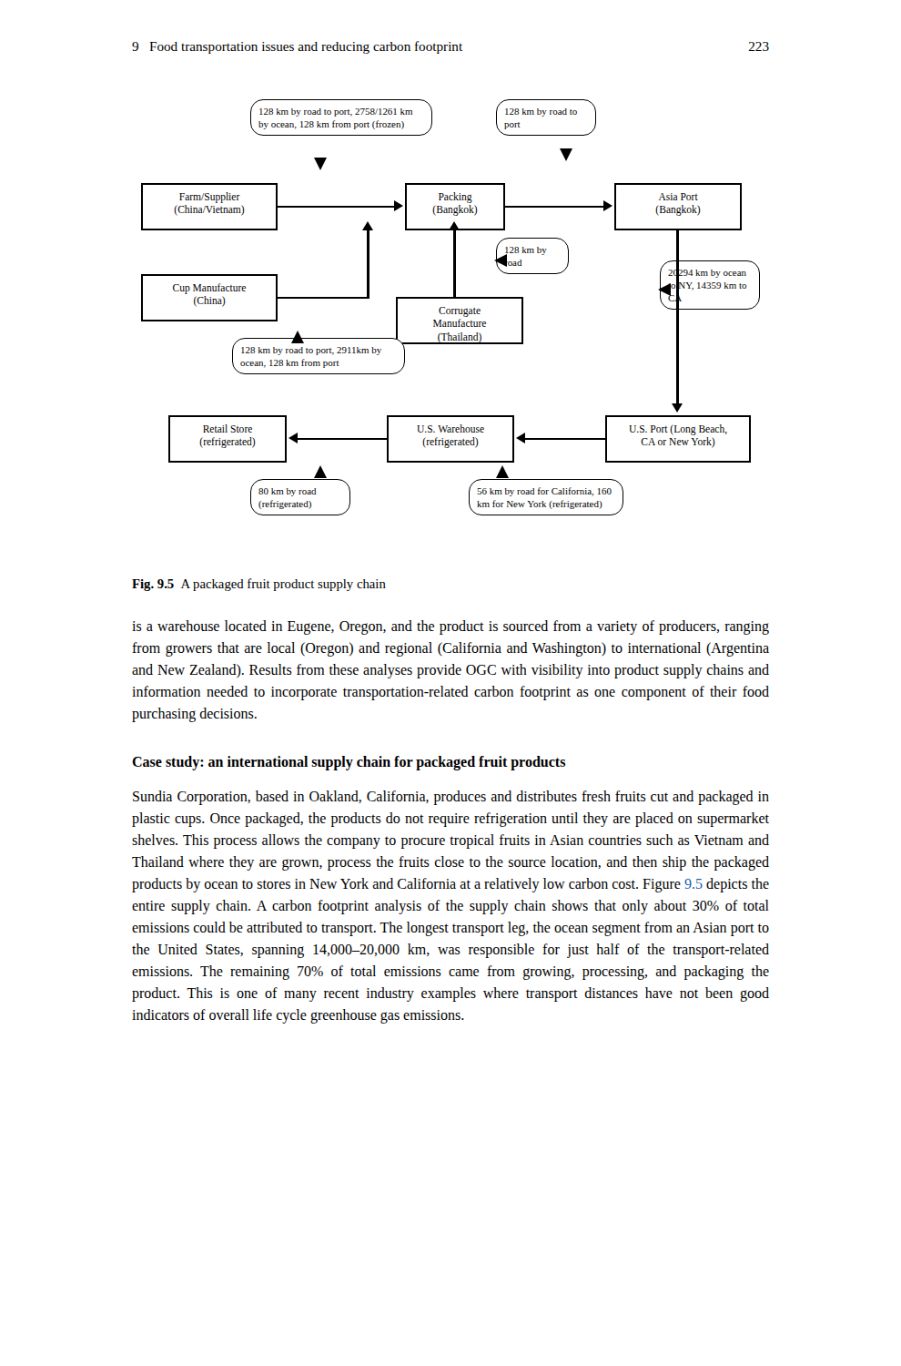9 Food transportation issues and reducing carbon footprint 223
128 km by road to port, 2758/1261 km by ocean, 128 km from port (frozen)
128 km by road to port
Farm/Supplier
(China/Vietnam)
Packing
(Bangkok)
Asia Port
(Bangkok)
128 km by road
Cup Manufacture
(China)
Corrugate
Manufacture
(Thailand)
20294 km by ocean to NY, 14359 km to CA
128 km by road to port, 2911km by ocean, 128 km from port
U.S. Port (Long Beach,
CA or New York)
U.S. Warehouse
(refrigerated)
Retail Store
(refrigerated)
80 km by road (refrigerated)
56 km by road for California, 160 km for New York (refrigerated)
Fig. 9.5 A packaged fruit product supply chain
is a warehouse located in Eugene, Oregon, and the product is sourced from a variety of producers, ranging from growers that are local (Oregon) and regional (California and Washington) to international (Argentina and New Zealand). Results from these analyses provide OGC with visibility into product supply chains and information needed to incorporate transportation-related carbon footprint as one component of their food purchasing decisions.
Case study: an international supply chain for packaged fruit products
Sundia Corporation, based in Oakland, California, produces and distributes fresh fruits cut and packaged in plastic cups. Once packaged, the products do not require refrigeration until they are placed on supermarket shelves. This process allows the company to procure tropical fruits in Asian countries such as Vietnam and Thailand where they are grown, process the fruits close to the source location, and then ship the packaged products by ocean to stores in New York and California at a relatively low carbon cost. Figure 9.5 depicts the entire supply chain. A carbon footprint analysis of the supply chain shows that only about 30% of total emissions could be attributed to transport. The longest transport leg, the ocean segment from an Asian port to the United States, spanning 14,000–20,000 km, was responsible for just half of the transport-related emissions. The remaining 70% of total emissions came from growing, processing, and packaging the product. This is one of many recent industry examples where transport distances have not been good indicators of overall life cycle greenhouse gas emissions.